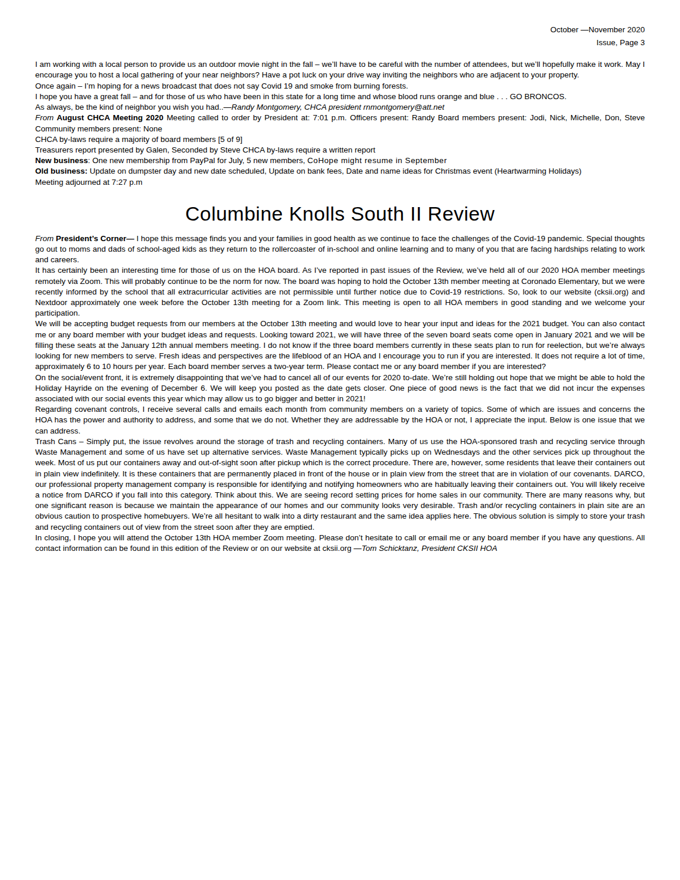October —November 2020 Issue, Page 3
I am working with a local person to provide us an outdoor movie night in the fall – we’ll have to be careful with the number of attendees, but we’ll hopefully make it work. May I encourage you to host a local gathering of your near neighbors? Have a pot luck on your drive way inviting the neighbors who are adjacent to your property.
Once again – I’m hoping for a news broadcast that does not say Covid 19 and smoke from burning forests.
I hope you have a great fall – and for those of us who have been in this state for a long time and whose blood runs orange and blue . . . GO BRONCOS.
As always, be the kind of neighbor you wish you had..—Randy Montgomery, CHCA president rnmontgomery@att.net
From August CHCA Meeting 2020 Meeting called to order by President at: 7:01 p.m. Officers present: Randy Board members present: Jodi, Nick, Michelle, Don, Steve Community members present: None
CHCA by-laws require a majority of board members [5 of 9]
Treasurers report presented by Galen, Seconded by Steve CHCA by-laws require a written report
New business: One new membership from PayPal for July, 5 new members, CoHope might resume in September
Old business: Update on dumpster day and new date scheduled, Update on bank fees, Date and name ideas for Christmas event (Heartwarming Holidays)
Meeting adjourned at 7:27 p.m
Columbine Knolls South II Review
From President’s Corner— I hope this message finds you and your families in good health as we continue to face the challenges of the Covid-19 pandemic. Special thoughts go out to moms and dads of school-aged kids as they return to the rollercoaster of in-school and online learning and to many of you that are facing hardships relating to work and careers.
It has certainly been an interesting time for those of us on the HOA board. As I’ve reported in past issues of the Review, we’ve held all of our 2020 HOA member meetings remotely via Zoom. This will probably continue to be the norm for now. The board was hoping to hold the October 13th member meeting at Coronado Elementary, but we were recently informed by the school that all extracurricular activities are not permissible until further notice due to Covid-19 restrictions. So, look to our website (cksii.org) and Nextdoor approximately one week before the October 13th meeting for a Zoom link. This meeting is open to all HOA members in good standing and we welcome your participation.
We will be accepting budget requests from our members at the October 13th meeting and would love to hear your input and ideas for the 2021 budget. You can also contact me or any board member with your budget ideas and requests. Looking toward 2021, we will have three of the seven board seats come open in January 2021 and we will be filling these seats at the January 12th annual members meeting. I do not know if the three board members currently in these seats plan to run for reelection, but we’re always looking for new members to serve. Fresh ideas and perspectives are the lifeblood of an HOA and I encourage you to run if you are interested. It does not require a lot of time, approximately 6 to 10 hours per year. Each board member serves a two-year term. Please contact me or any board member if you are interested?
On the social/event front, it is extremely disappointing that we’ve had to cancel all of our events for 2020 to-date. We’re still holding out hope that we might be able to hold the Holiday Hayride on the evening of December 6. We will keep you posted as the date gets closer. One piece of good news is the fact that we did not incur the expenses associated with our social events this year which may allow us to go bigger and better in 2021!
Regarding covenant controls, I receive several calls and emails each month from community members on a variety of topics. Some of which are issues and concerns the HOA has the power and authority to address, and some that we do not. Whether they are addressable by the HOA or not, I appreciate the input. Below is one issue that we can address.
Trash Cans – Simply put, the issue revolves around the storage of trash and recycling containers. Many of us use the HOA-sponsored trash and recycling service through Waste Management and some of us have set up alternative services. Waste Management typically picks up on Wednesdays and the other services pick up throughout the week. Most of us put our containers away and out-of-sight soon after pickup which is the correct procedure. There are, however, some residents that leave their containers out in plain view indefinitely. It is these containers that are permanently placed in front of the house or in plain view from the street that are in violation of our covenants. DARCO, our professional property management company is responsible for identifying and notifying homeowners who are habitually leaving their containers out. You will likely receive a notice from DARCO if you fall into this category. Think about this. We are seeing record setting prices for home sales in our community. There are many reasons why, but one significant reason is because we maintain the appearance of our homes and our community looks very desirable. Trash and/or recycling containers in plain site are an obvious caution to prospective homebuyers. We’re all hesitant to walk into a dirty restaurant and the same idea applies here. The obvious solution is simply to store your trash and recycling containers out of view from the street soon after they are emptied.
In closing, I hope you will attend the October 13th HOA member Zoom meeting. Please don’t hesitate to call or email me or any board member if you have any questions. All contact information can be found in this edition of the Review or on our website at cksii.org —Tom Schicktanz, President CKSII HOA